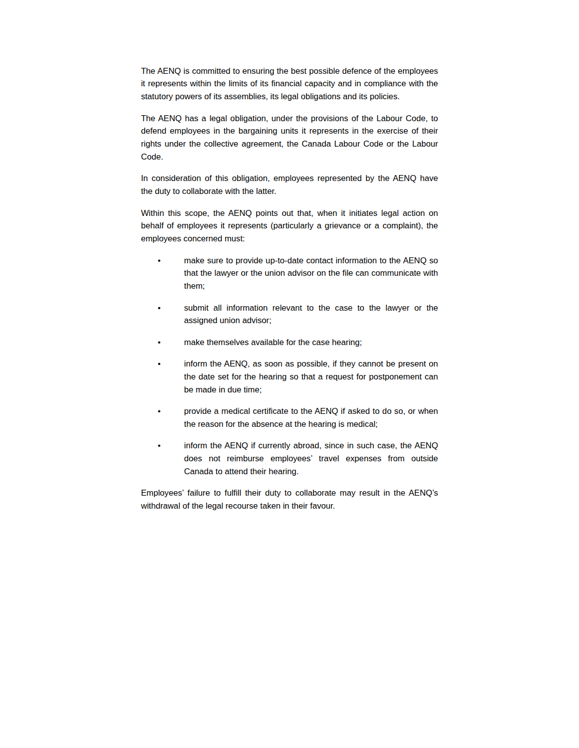The AENQ is committed to ensuring the best possible defence of the employees it represents within the limits of its financial capacity and in compliance with the statutory powers of its assemblies, its legal obligations and its policies.
The AENQ has a legal obligation, under the provisions of the Labour Code, to defend employees in the bargaining units it represents in the exercise of their rights under the collective agreement, the Canada Labour Code or the Labour Code.
In consideration of this obligation, employees represented by the AENQ have the duty to collaborate with the latter.
Within this scope, the AENQ points out that, when it initiates legal action on behalf of employees it represents (particularly a grievance or a complaint), the employees concerned must:
•make sure to provide up-to-date contact information to the AENQ so that the lawyer or the union advisor on the file can communicate with them;
•submit all information relevant to the case to the lawyer or the assigned union advisor;
•make themselves available for the case hearing;
•inform the AENQ, as soon as possible, if they cannot be present on the date set for the hearing so that a request for postponement can be made in due time;
•provide a medical certificate to the AENQ if asked to do so, or when the reason for the absence at the hearing is medical;
•inform the AENQ if currently abroad, since in such case, the AENQ does not reimburse employees’ travel expenses from outside Canada to attend their hearing.
Employees’ failure to fulfill their duty to collaborate may result in the AENQ’s withdrawal of the legal recourse taken in their favour.